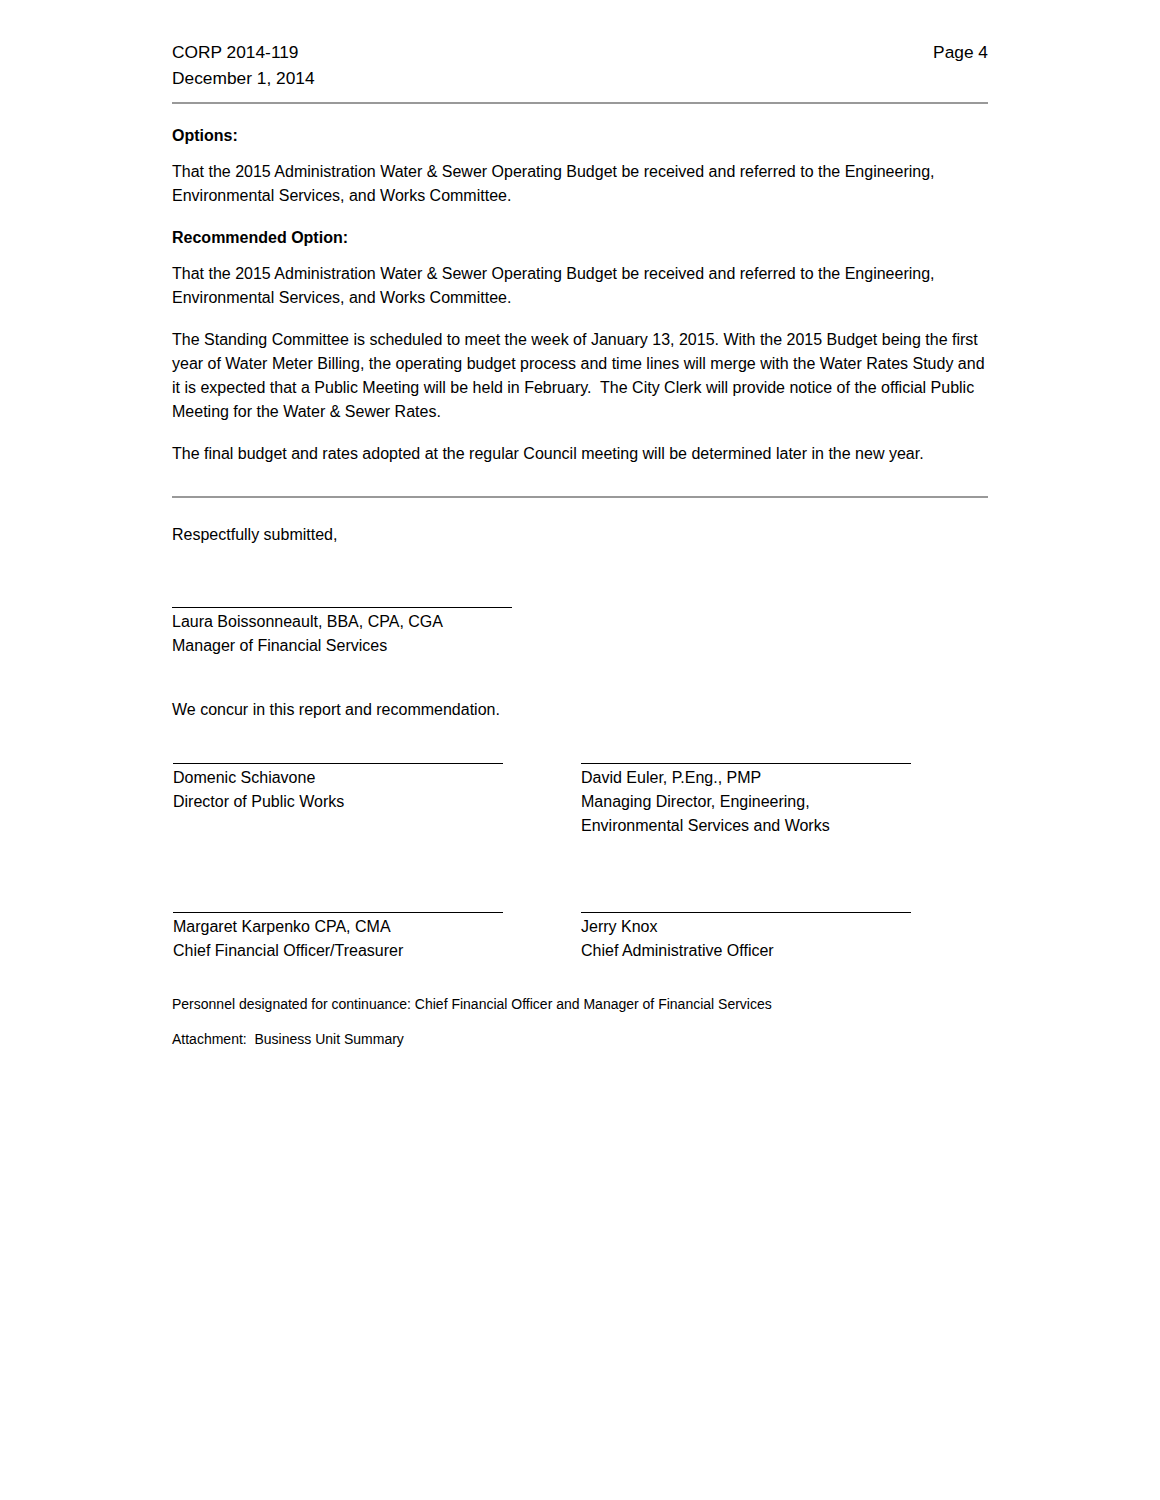CORP 2014-119
December 1, 2014
Page 4
Options:
That the 2015 Administration Water & Sewer Operating Budget be received and referred to the Engineering, Environmental Services, and Works Committee.
Recommended Option:
That the 2015 Administration Water & Sewer Operating Budget be received and referred to the Engineering, Environmental Services, and Works Committee.
The Standing Committee is scheduled to meet the week of January 13, 2015. With the 2015 Budget being the first year of Water Meter Billing, the operating budget process and time lines will merge with the Water Rates Study and it is expected that a Public Meeting will be held in February. The City Clerk will provide notice of the official Public Meeting for the Water & Sewer Rates.
The final budget and rates adopted at the regular Council meeting will be determined later in the new year.
Respectfully submitted,
Laura Boissonneault, BBA, CPA, CGA
Manager of Financial Services
We concur in this report and recommendation.
| Domenic Schiavone Director of Public Works | David Euler, P.Eng., PMP Managing Director, Engineering, Environmental Services and Works |
| Margaret Karpenko CPA, CMA Chief Financial Officer/Treasurer | Jerry Knox Chief Administrative Officer |
Personnel designated for continuance: Chief Financial Officer and Manager of Financial Services
Attachment: Business Unit Summary